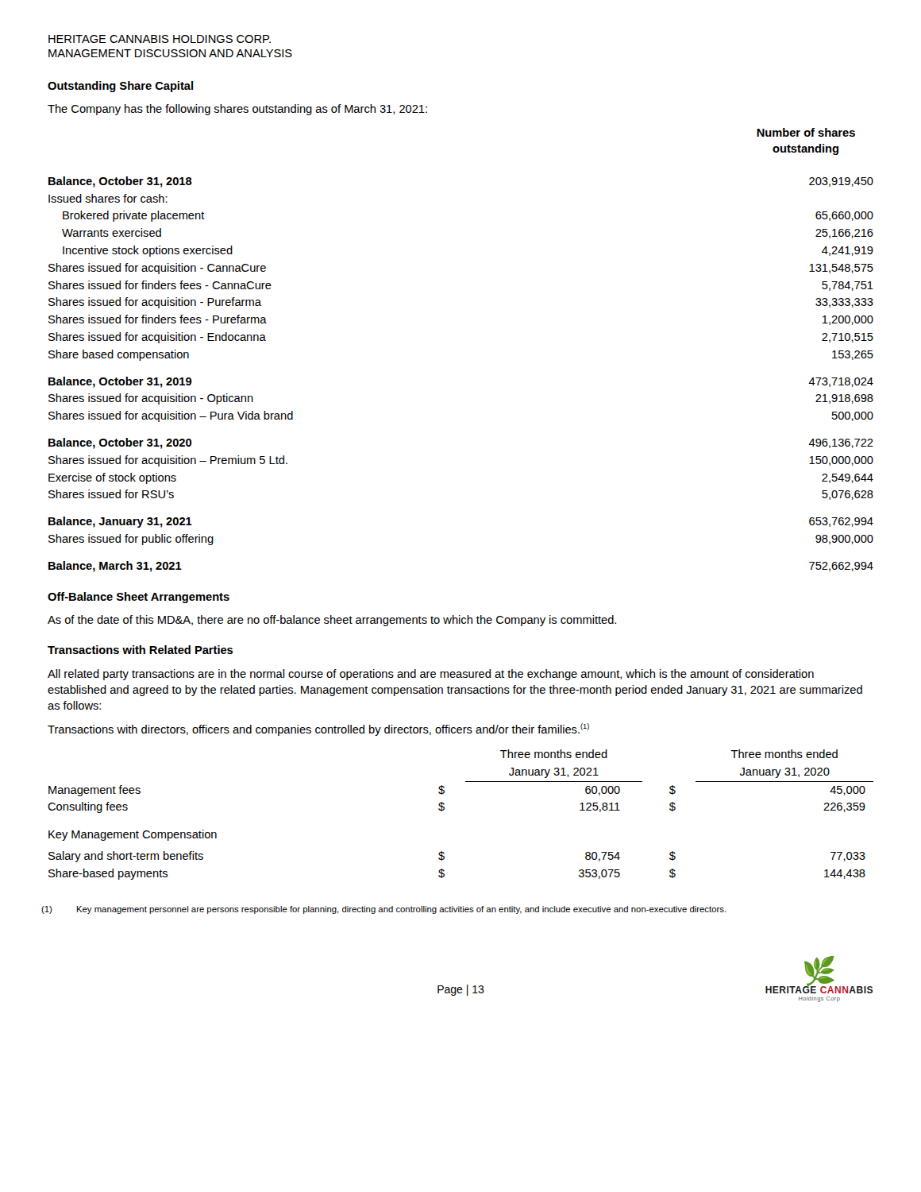HERITAGE CANNABIS HOLDINGS CORP.
MANAGEMENT DISCUSSION AND ANALYSIS
Outstanding Share Capital
The Company has the following shares outstanding as of March 31, 2021:
| | Number of shares outstanding |
| Balance, October 31, 2018 | 203,919,450 |
| Issued shares for cash: | |
| Brokered private placement | 65,660,000 |
| Warrants exercised | 25,166,216 |
| Incentive stock options exercised | 4,241,919 |
| Shares issued for acquisition - CannaCure | 131,548,575 |
| Shares issued for finders fees - CannaCure | 5,784,751 |
| Shares issued for acquisition - Purefarma | 33,333,333 |
| Shares issued for finders fees - Purefarma | 1,200,000 |
| Shares issued for acquisition - Endocanna | 2,710,515 |
| Share based compensation | 153,265 |
| Balance, October 31, 2019 | 473,718,024 |
| Shares issued for acquisition - Opticann | 21,918,698 |
| Shares issued for acquisition – Pura Vida brand | 500,000 |
| Balance, October 31, 2020 | 496,136,722 |
| Shares issued for acquisition – Premium 5 Ltd. | 150,000,000 |
| Exercise of stock options | 2,549,644 |
| Shares issued for RSU’s | 5,076,628 |
| Balance, January 31, 2021 | 653,762,994 |
| Shares issued for public offering | 98,900,000 |
| Balance, March 31, 2021 | 752,662,994 |
Off-Balance Sheet Arrangements
As of the date of this MD&A, there are no off-balance sheet arrangements to which the Company is committed.
Transactions with Related Parties
All related party transactions are in the normal course of operations and are measured at the exchange amount, which is the amount of consideration established and agreed to by the related parties. Management compensation transactions for the three-month period ended January 31, 2021 are summarized as follows:
Transactions with directors, officers and companies controlled by directors, officers and/or their families.(1)
| | | Three months ended | | | Three months ended |
| | | January 31, 2021 | | | January 31, 2020 |
| Management fees | $ | 60,000 | | $ | 45,000 |
| Consulting fees | $ | 125,811 | | $ | 226,359 |
| Key Management Compensation | | | | | |
| Salary and short-term benefits | $ | 80,754 | | $ | 77,033 |
| Share-based payments | $ | 353,075 | | $ | 144,438 |
(1) Key management personnel are persons responsible for planning, directing and controlling activities of an entity, and include executive and non-executive directors.
Page | 13
🌿
HERITAGE CANN ABIS
Holdings Corp